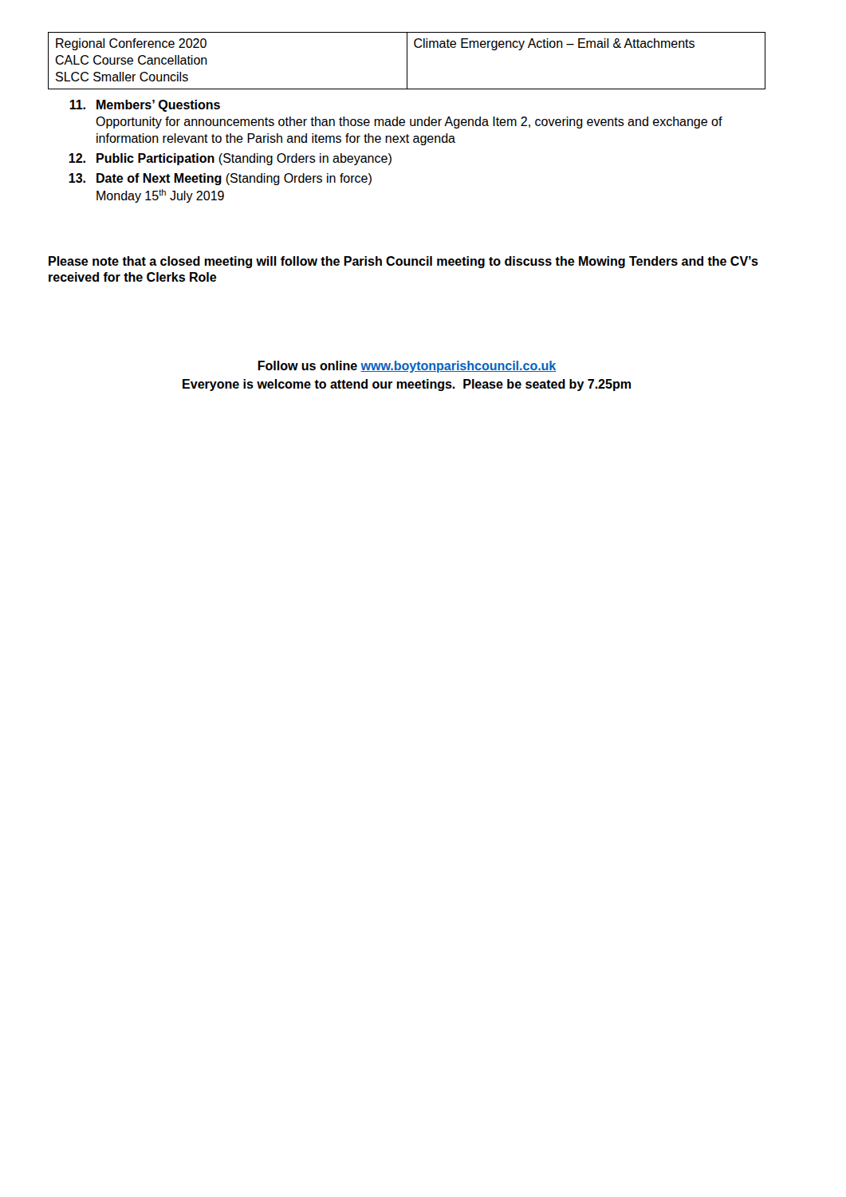| Regional Conference 2020 CALC Course Cancellation SLCC Smaller Councils | Climate Emergency Action – Email & Attachments |
11. Members’ Questions
Opportunity for announcements other than those made under Agenda Item 2, covering events and exchange of information relevant to the Parish and items for the next agenda
12. Public Participation (Standing Orders in abeyance)
13. Date of Next Meeting (Standing Orders in force)
Monday 15th July 2019
Please note that a closed meeting will follow the Parish Council meeting to discuss the Mowing Tenders and the CV’s received for the Clerks Role
Follow us online www.boytonparishcouncil.co.uk
Everyone is welcome to attend our meetings. Please be seated by 7.25pm